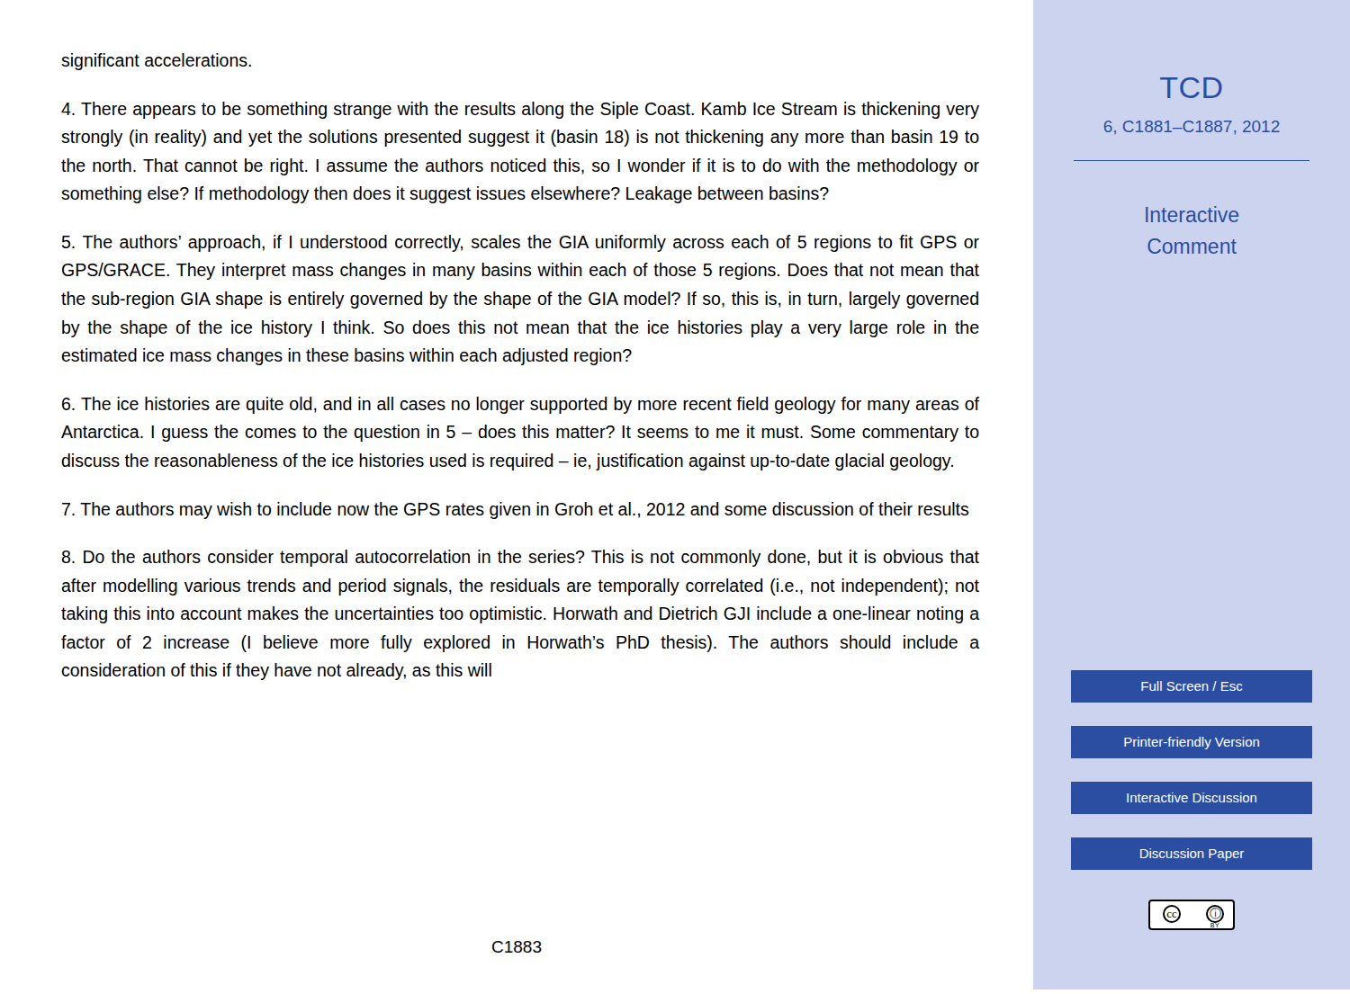significant accelerations.
4. There appears to be something strange with the results along the Siple Coast. Kamb Ice Stream is thickening very strongly (in reality) and yet the solutions presented suggest it (basin 18) is not thickening any more than basin 19 to the north. That cannot be right. I assume the authors noticed this, so I wonder if it is to do with the methodology or something else? If methodology then does it suggest issues elsewhere? Leakage between basins?
5. The authors’ approach, if I understood correctly, scales the GIA uniformly across each of 5 regions to fit GPS or GPS/GRACE. They interpret mass changes in many basins within each of those 5 regions. Does that not mean that the sub-region GIA shape is entirely governed by the shape of the GIA model? If so, this is, in turn, largely governed by the shape of the ice history I think. So does this not mean that the ice histories play a very large role in the estimated ice mass changes in these basins within each adjusted region?
6. The ice histories are quite old, and in all cases no longer supported by more recent field geology for many areas of Antarctica. I guess the comes to the question in 5 – does this matter? It seems to me it must. Some commentary to discuss the reasonableness of the ice histories used is required – ie, justification against up-to-date glacial geology.
7. The authors may wish to include now the GPS rates given in Groh et al., 2012 and some discussion of their results
8. Do the authors consider temporal autocorrelation in the series? This is not commonly done, but it is obvious that after modelling various trends and period signals, the residuals are temporally correlated (i.e., not independent); not taking this into account makes the uncertainties too optimistic. Horwath and Dietrich GJI include a one-linear noting a factor of 2 increase (I believe more fully explored in Horwath’s PhD thesis). The authors should include a consideration of this if they have not already, as this will
C1883
TCD
6, C1881–C1887, 2012
Interactive
Comment
Full Screen / Esc Printer-friendly Version Interactive Discussion Discussion Paper
cc
ⓘ
BY